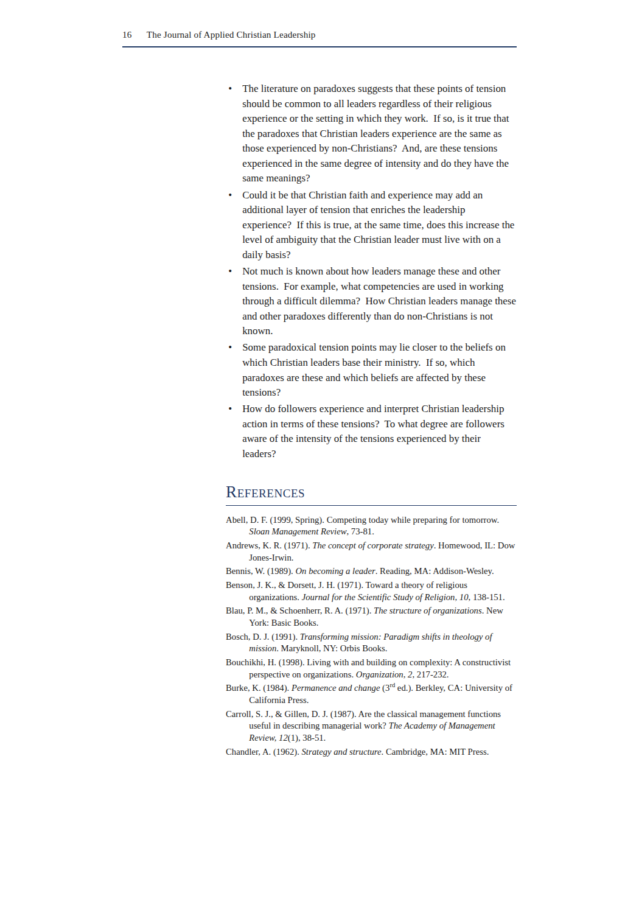16 The Journal of Applied Christian Leadership
The literature on paradoxes suggests that these points of tension should be common to all leaders regardless of their religious experience or the setting in which they work. If so, is it true that the paradoxes that Christian leaders experience are the same as those experienced by non-Christians? And, are these tensions experienced in the same degree of intensity and do they have the same meanings?
Could it be that Christian faith and experience may add an additional layer of tension that enriches the leadership experience? If this is true, at the same time, does this increase the level of ambiguity that the Christian leader must live with on a daily basis?
Not much is known about how leaders manage these and other tensions. For example, what competencies are used in working through a difficult dilemma? How Christian leaders manage these and other paradoxes differently than do non-Christians is not known.
Some paradoxical tension points may lie closer to the beliefs on which Christian leaders base their ministry. If so, which paradoxes are these and which beliefs are affected by these tensions?
How do followers experience and interpret Christian leadership action in terms of these tensions? To what degree are followers aware of the intensity of the tensions experienced by their leaders?
References
Abell, D. F. (1999, Spring). Competing today while preparing for tomorrow. Sloan Management Review, 73-81.
Andrews, K. R. (1971). The concept of corporate strategy. Homewood, IL: Dow Jones-Irwin.
Bennis, W. (1989). On becoming a leader. Reading, MA: Addison-Wesley.
Benson, J. K., & Dorsett, J. H. (1971). Toward a theory of religious organizations. Journal for the Scientific Study of Religion, 10, 138-151.
Blau, P. M., & Schoenherr, R. A. (1971). The structure of organizations. New York: Basic Books.
Bosch, D. J. (1991). Transforming mission: Paradigm shifts in theology of mission. Maryknoll, NY: Orbis Books.
Bouchikhi, H. (1998). Living with and building on complexity: A constructivist perspective on organizations. Organization, 2, 217-232.
Burke, K. (1984). Permanence and change (3rd ed.). Berkley, CA: University of California Press.
Carroll, S. J., & Gillen, D. J. (1987). Are the classical management functions useful in describing managerial work? The Academy of Management Review, 12(1), 38-51.
Chandler, A. (1962). Strategy and structure. Cambridge, MA: MIT Press.